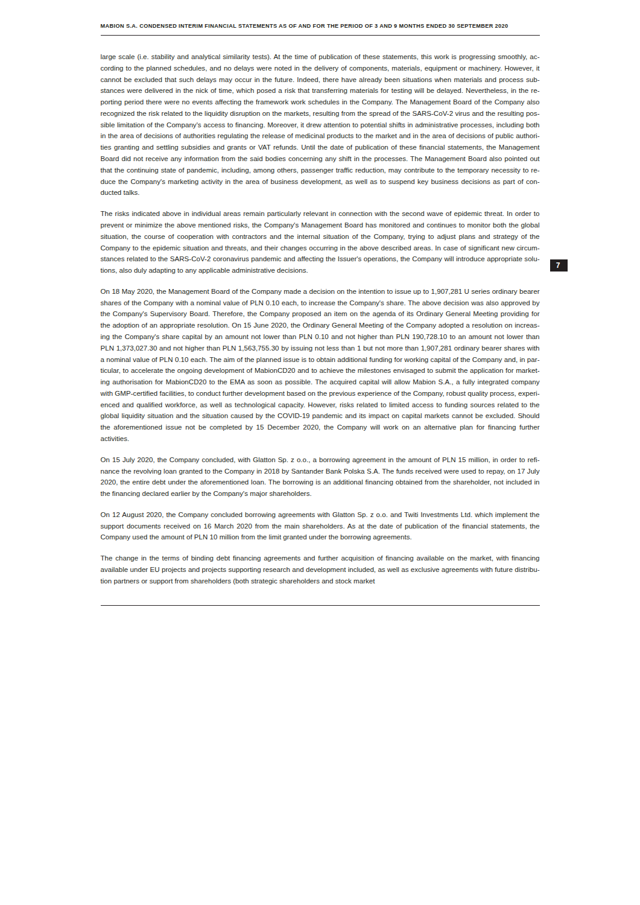Mabion S.A. Condensed Interim Financial Statements as of and for the period of 3 and 9 months ended 30 September 2020
7
large scale (i.e. stability and analytical similarity tests). At the time of publication of these statements, this work is progressing smoothly, according to the planned schedules, and no delays were noted in the delivery of components, materials, equipment or machinery. However, it cannot be excluded that such delays may occur in the future. Indeed, there have already been situations when materials and process substances were delivered in the nick of time, which posed a risk that transferring materials for testing will be delayed. Nevertheless, in the reporting period there were no events affecting the framework work schedules in the Company. The Management Board of the Company also recognized the risk related to the liquidity disruption on the markets, resulting from the spread of the SARS-CoV-2 virus and the resulting possible limitation of the Company's access to financing. Moreover, it drew attention to potential shifts in administrative processes, including both in the area of decisions of authorities regulating the release of medicinal products to the market and in the area of decisions of public authorities granting and settling subsidies and grants or VAT refunds. Until the date of publication of these financial statements, the Management Board did not receive any information from the said bodies concerning any shift in the processes. The Management Board also pointed out that the continuing state of pandemic, including, among others, passenger traffic reduction, may contribute to the temporary necessity to reduce the Company's marketing activity in the area of business development, as well as to suspend key business decisions as part of conducted talks.
The risks indicated above in individual areas remain particularly relevant in connection with the second wave of epidemic threat. In order to prevent or minimize the above mentioned risks, the Company's Management Board has monitored and continues to monitor both the global situation, the course of cooperation with contractors and the internal situation of the Company, trying to adjust plans and strategy of the Company to the epidemic situation and threats, and their changes occurring in the above described areas. In case of significant new circumstances related to the SARS-CoV-2 coronavirus pandemic and affecting the Issuer's operations, the Company will introduce appropriate solutions, also duly adapting to any applicable administrative decisions.
On 18 May 2020, the Management Board of the Company made a decision on the intention to issue up to 1,907,281 U series ordinary bearer shares of the Company with a nominal value of PLN 0.10 each, to increase the Company's share. The above decision was also approved by the Company's Supervisory Board. Therefore, the Company proposed an item on the agenda of its Ordinary General Meeting providing for the adoption of an appropriate resolution. On 15 June 2020, the Ordinary General Meeting of the Company adopted a resolution on increasing the Company's share capital by an amount not lower than PLN 0.10 and not higher than PLN 190,728.10 to an amount not lower than PLN 1,373,027.30 and not higher than PLN 1,563,755.30 by issuing not less than 1 but not more than 1,907,281 ordinary bearer shares with a nominal value of PLN 0.10 each. The aim of the planned issue is to obtain additional funding for working capital of the Company and, in particular, to accelerate the ongoing development of MabionCD20 and to achieve the milestones envisaged to submit the application for marketing authorisation for MabionCD20 to the EMA as soon as possible. The acquired capital will allow Mabion S.A., a fully integrated company with GMP-certified facilities, to conduct further development based on the previous experience of the Company, robust quality process, experienced and qualified workforce, as well as technological capacity. However, risks related to limited access to funding sources related to the global liquidity situation and the situation caused by the COVID-19 pandemic and its impact on capital markets cannot be excluded. Should the aforementioned issue not be completed by 15 December 2020, the Company will work on an alternative plan for financing further activities.
On 15 July 2020, the Company concluded, with Glatton Sp. z o.o., a borrowing agreement in the amount of PLN 15 million, in order to refinance the revolving loan granted to the Company in 2018 by Santander Bank Polska S.A. The funds received were used to repay, on 17 July 2020, the entire debt under the aforementioned loan. The borrowing is an additional financing obtained from the shareholder, not included in the financing declared earlier by the Company's major shareholders.
On 12 August 2020, the Company concluded borrowing agreements with Glatton Sp. z o.o. and Twiti Investments Ltd. which implement the support documents received on 16 March 2020 from the main shareholders. As at the date of publication of the financial statements, the Company used the amount of PLN 10 million from the limit granted under the borrowing agreements.
The change in the terms of binding debt financing agreements and further acquisition of financing available on the market, with financing available under EU projects and projects supporting research and development included, as well as exclusive agreements with future distribution partners or support from shareholders (both strategic shareholders and stock market